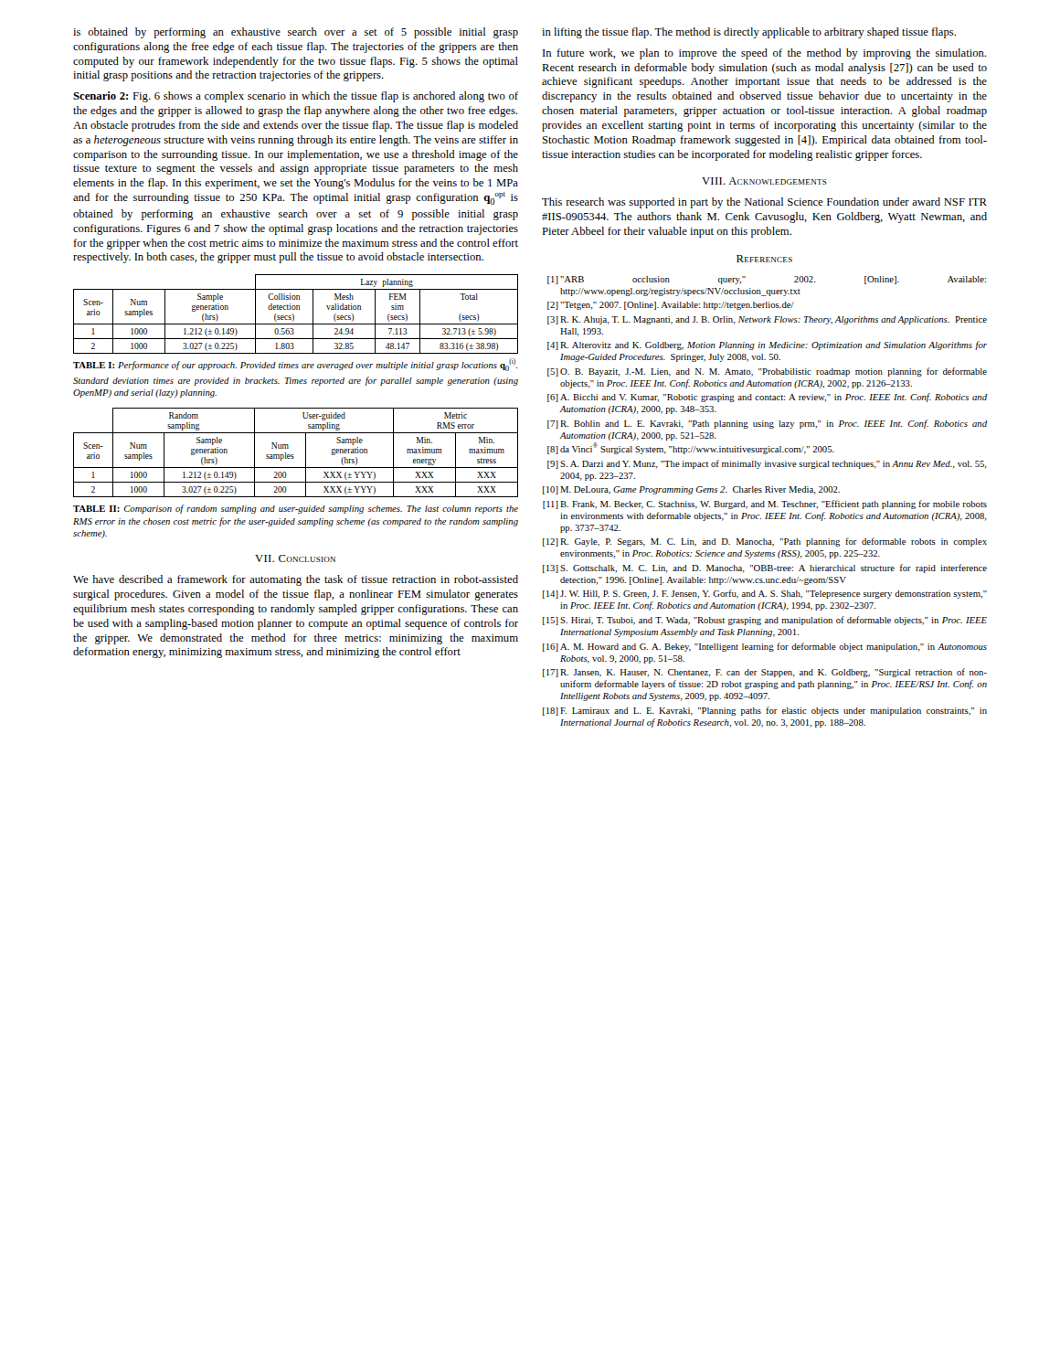is obtained by performing an exhaustive search over a set of 5 possible initial grasp configurations along the free edge of each tissue flap. The trajectories of the grippers are then computed by our framework independently for the two tissue flaps. Fig. 5 shows the optimal initial grasp positions and the retraction trajectories of the grippers.
Scenario 2: Fig. 6 shows a complex scenario in which the tissue flap is anchored along two of the edges and the gripper is allowed to grasp the flap anywhere along the other two free edges. An obstacle protrudes from the side and extends over the tissue flap. The tissue flap is modeled as a heterogeneous structure with veins running through its entire length. The veins are stiffer in comparison to the surrounding tissue. In our implementation, we use a threshold image of the tissue texture to segment the vessels and assign appropriate tissue parameters to the mesh elements in the flap. In this experiment, we set the Young's Modulus for the veins to be 1 MPa and for the surrounding tissue to 250 KPa. The optimal initial grasp configuration q0opt is obtained by performing an exhaustive search over a set of 9 possible initial grasp configurations. Figures 6 and 7 show the optimal grasp locations and the retraction trajectories for the gripper when the cost metric aims to minimize the maximum stress and the control effort respectively. In both cases, the gripper must pull the tissue to avoid obstacle intersection.
| | Lazy planning |
| --- | --- |
| Scen- ario | Num samples | Sample generation (hrs) | Collision detection (secs) | Mesh validation (secs) | FEM sim (secs) | Total (secs) |
| 1 | 1000 | 1.212 (± 0.149) | 0.563 | 24.94 | 7.113 | 32.713 (± 5.98) |
| 2 | 1000 | 3.027 (± 0.225) | 1.803 | 32.85 | 48.147 | 83.316 (± 38.98) |
TABLE I: Performance of our approach. Provided times are averaged over multiple initial grasp locations q0(i). Standard deviation times are provided in brackets. Times reported are for parallel sample generation (using OpenMP) and serial (lazy) planning.
| | Random sampling | User-guided sampling | Metric RMS error |
| --- | --- | --- | --- |
| Scen- ario | Num samples | Sample generation (hrs) | Num samples | Sample generation (hrs) | Min. maximum energy | Min. maximum stress |
| 1 | 1000 | 1.212 (± 0.149) | 200 | XXX (± YYY) | XXX | XXX |
| 2 | 1000 | 3.027 (± 0.225) | 200 | XXX (± YYY) | XXX | XXX |
TABLE II: Comparison of random sampling and user-guided sampling schemes. The last column reports the RMS error in the chosen cost metric for the user-guided sampling scheme (as compared to the random sampling scheme).
VII. Conclusion
We have described a framework for automating the task of tissue retraction in robot-assisted surgical procedures. Given a model of the tissue flap, a nonlinear FEM simulator generates equilibrium mesh states corresponding to randomly sampled gripper configurations. These can be used with a sampling-based motion planner to compute an optimal sequence of controls for the gripper. We demonstrated the method for three metrics: minimizing the maximum deformation energy, minimizing maximum stress, and minimizing the control effort
in lifting the tissue flap. The method is directly applicable to arbitrary shaped tissue flaps.
In future work, we plan to improve the speed of the method by improving the simulation. Recent research in deformable body simulation (such as modal analysis [27]) can be used to achieve significant speedups. Another important issue that needs to be addressed is the discrepancy in the results obtained and observed tissue behavior due to uncertainty in the chosen material parameters, gripper actuation or tool-tissue interaction. A global roadmap provides an excellent starting point in terms of incorporating this uncertainty (similar to the Stochastic Motion Roadmap framework suggested in [4]). Empirical data obtained from tool-tissue interaction studies can be incorporated for modeling realistic gripper forces.
VIII. Acknowledgements
This research was supported in part by the National Science Foundation under award NSF ITR #IIS-0905344. The authors thank M. Cenk Cavusoglu, Ken Goldberg, Wyatt Newman, and Pieter Abbeel for their valuable input on this problem.
References
[1]"ARB occlusion query," 2002. [Online]. Available: http://www.opengl.org/registry/specs/NV/occlusion_query.txt
[2]"Tetgen," 2007. [Online]. Available: http://tetgen.berlios.de/
[3] R. K. Ahuja, T. L. Magnanti, and J. B. Orlin, Network Flows: Theory, Algorithms and Applications. Prentice Hall, 1993.
[4] R. Alterovitz and K. Goldberg, Motion Planning in Medicine: Optimization and Simulation Algorithms for Image-Guided Procedures. Springer, July 2008, vol. 50.
[5] O. B. Bayazit, J.-M. Lien, and N. M. Amato, "Probabilistic roadmap motion planning for deformable objects," in Proc. IEEE Int. Conf. Robotics and Automation (ICRA), 2002, pp. 2126–2133.
[6] A. Bicchi and V. Kumar, "Robotic grasping and contact: A review," in Proc. IEEE Int. Conf. Robotics and Automation (ICRA), 2000, pp. 348–353.
[7] R. Bohlin and L. E. Kavraki, "Path planning using lazy prm," in Proc. IEEE Int. Conf. Robotics and Automation (ICRA), 2000, pp. 521–528.
[8] da Vinci® Surgical System, "http://www.intuitivesurgical.com/," 2005.
[9] S. A. Darzi and Y. Munz, "The impact of minimally invasive surgical techniques," in Annu Rev Med., vol. 55, 2004, pp. 223–237.
[10] M. DeLoura, Game Programming Gems 2. Charles River Media, 2002.
[11] B. Frank, M. Becker, C. Stachniss, W. Burgard, and M. Teschner, "Efficient path planning for mobile robots in environments with deformable objects," in Proc. IEEE Int. Conf. Robotics and Automation (ICRA), 2008, pp. 3737–3742.
[12] R. Gayle, P. Segars, M. C. Lin, and D. Manocha, "Path planning for deformable robots in complex environments," in Proc. Robotics: Science and Systems (RSS), 2005, pp. 225–232.
[13] S. Gottschalk, M. C. Lin, and D. Manocha, "OBB-tree: A hierarchical structure for rapid interference detection," 1996. [Online]. Available: http://www.cs.unc.edu/~geom/SSV
[14] J. W. Hill, P. S. Green, J. F. Jensen, Y. Gorfu, and A. S. Shah, "Telepresence surgery demonstration system," in Proc. IEEE Int. Conf. Robotics and Automation (ICRA), 1994, pp. 2302–2307.
[15] S. Hirai, T. Tsuboi, and T. Wada, "Robust grasping and manipulation of deformable objects," in Proc. IEEE International Symposium Assembly and Task Planning, 2001.
[16] A. M. Howard and G. A. Bekey, "Intelligent learning for deformable object manipulation," in Autonomous Robots, vol. 9, 2000, pp. 51–58.
[17] R. Jansen, K. Hauser, N. Chentanez, F. can der Stappen, and K. Goldberg, "Surgical retraction of non-uniform deformable layers of tissue: 2D robot grasping and path planning," in Proc. IEEE/RSJ Int. Conf. on Intelligent Robots and Systems, 2009, pp. 4092–4097.
[18] F. Lamiraux and L. E. Kavraki, "Planning paths for elastic objects under manipulation constraints," in International Journal of Robotics Research, vol. 20, no. 3, 2001, pp. 188–208.